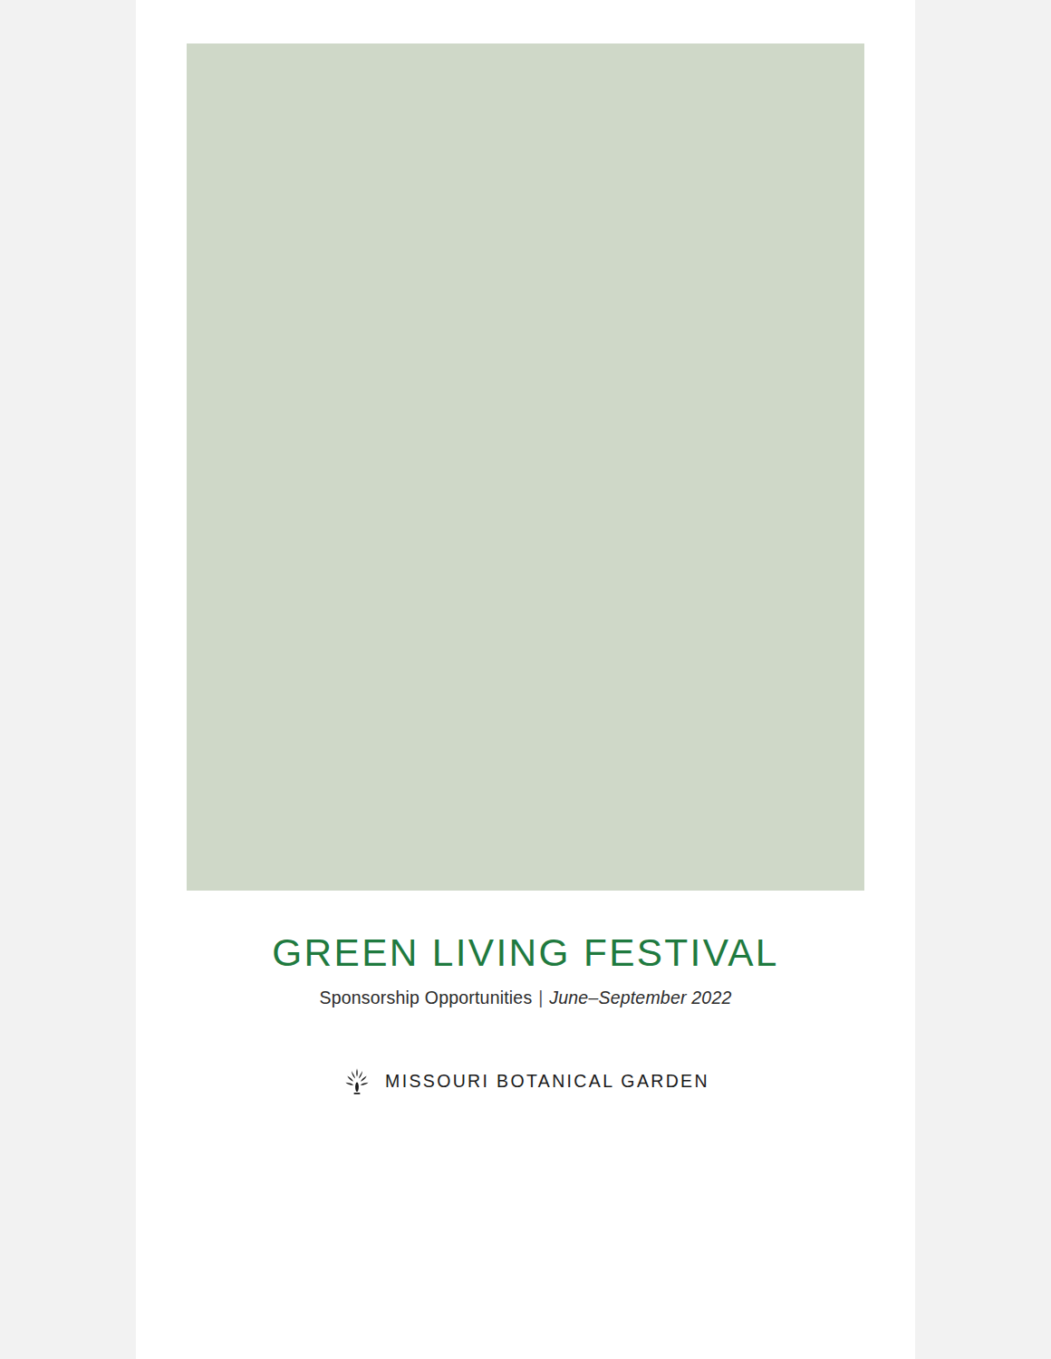Cover photograph
Green Living Festival
Sponsorship Opportunities|June–September 2022
Missouri Botanical Garden